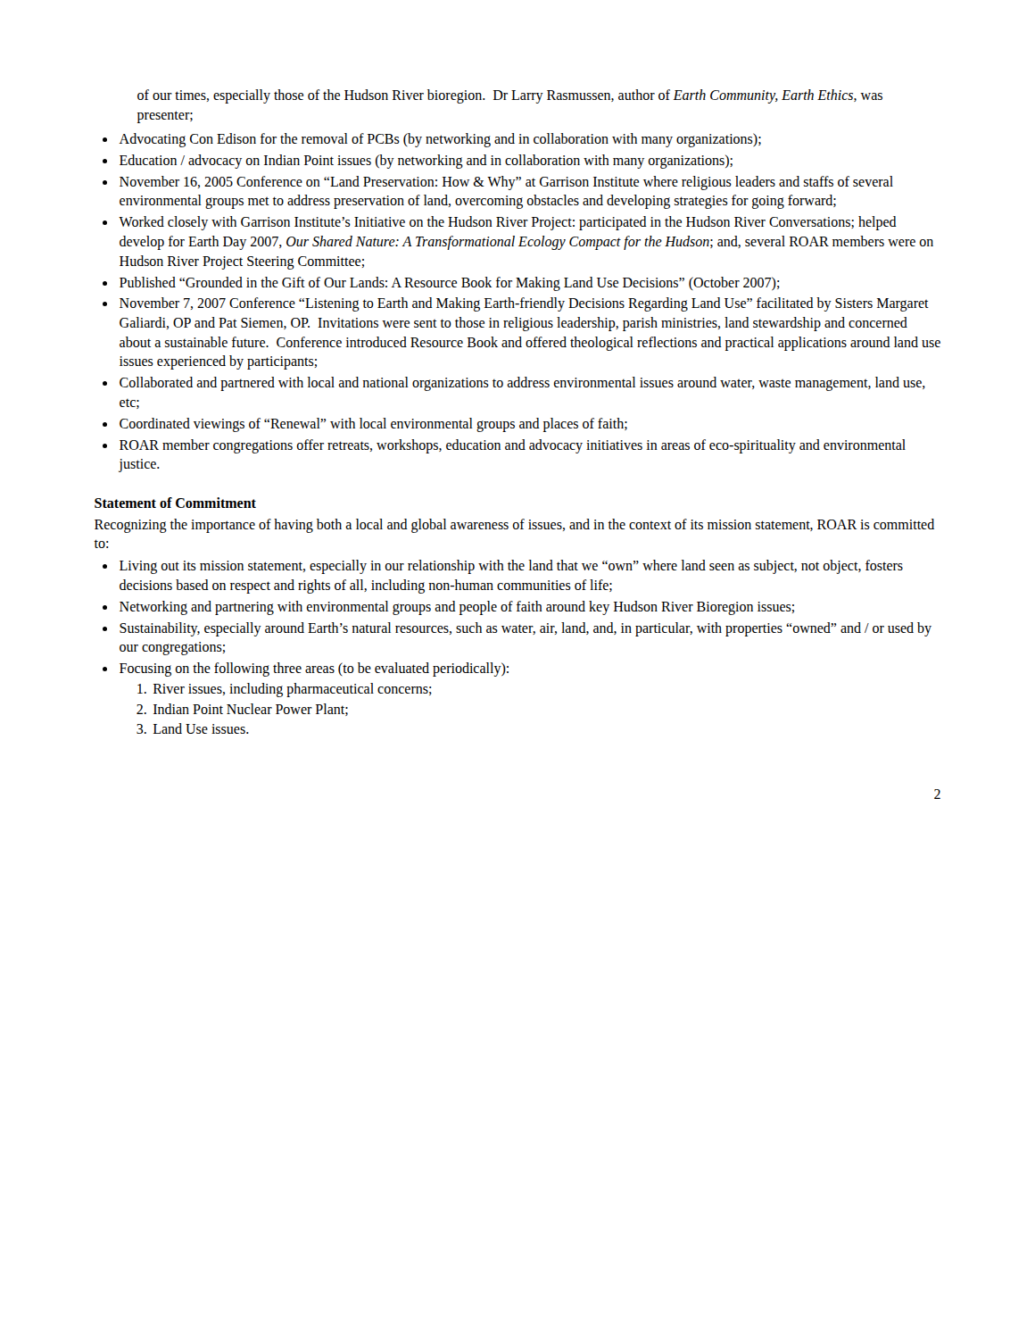of our times, especially those of the Hudson River bioregion. Dr Larry Rasmussen, author of Earth Community, Earth Ethics, was presenter;
Advocating Con Edison for the removal of PCBs (by networking and in collaboration with many organizations);
Education / advocacy on Indian Point issues (by networking and in collaboration with many organizations);
November 16, 2005 Conference on “Land Preservation: How & Why” at Garrison Institute where religious leaders and staffs of several environmental groups met to address preservation of land, overcoming obstacles and developing strategies for going forward;
Worked closely with Garrison Institute’s Initiative on the Hudson River Project: participated in the Hudson River Conversations; helped develop for Earth Day 2007, Our Shared Nature: A Transformational Ecology Compact for the Hudson; and, several ROAR members were on Hudson River Project Steering Committee;
Published “Grounded in the Gift of Our Lands: A Resource Book for Making Land Use Decisions” (October 2007);
November 7, 2007 Conference “Listening to Earth and Making Earth-friendly Decisions Regarding Land Use” facilitated by Sisters Margaret Galiardi, OP and Pat Siemen, OP. Invitations were sent to those in religious leadership, parish ministries, land stewardship and concerned about a sustainable future. Conference introduced Resource Book and offered theological reflections and practical applications around land use issues experienced by participants;
Collaborated and partnered with local and national organizations to address environmental issues around water, waste management, land use, etc;
Coordinated viewings of “Renewal” with local environmental groups and places of faith;
ROAR member congregations offer retreats, workshops, education and advocacy initiatives in areas of eco-spirituality and environmental justice.
Statement of Commitment
Recognizing the importance of having both a local and global awareness of issues, and in the context of its mission statement, ROAR is committed to:
Living out its mission statement, especially in our relationship with the land that we “own” where land seen as subject, not object, fosters decisions based on respect and rights of all, including non-human communities of life;
Networking and partnering with environmental groups and people of faith around key Hudson River Bioregion issues;
Sustainability, especially around Earth’s natural resources, such as water, air, land, and, in particular, with properties “owned” and / or used by our congregations;
Focusing on the following three areas (to be evaluated periodically):
River issues, including pharmaceutical concerns;
Indian Point Nuclear Power Plant;
Land Use issues.
2